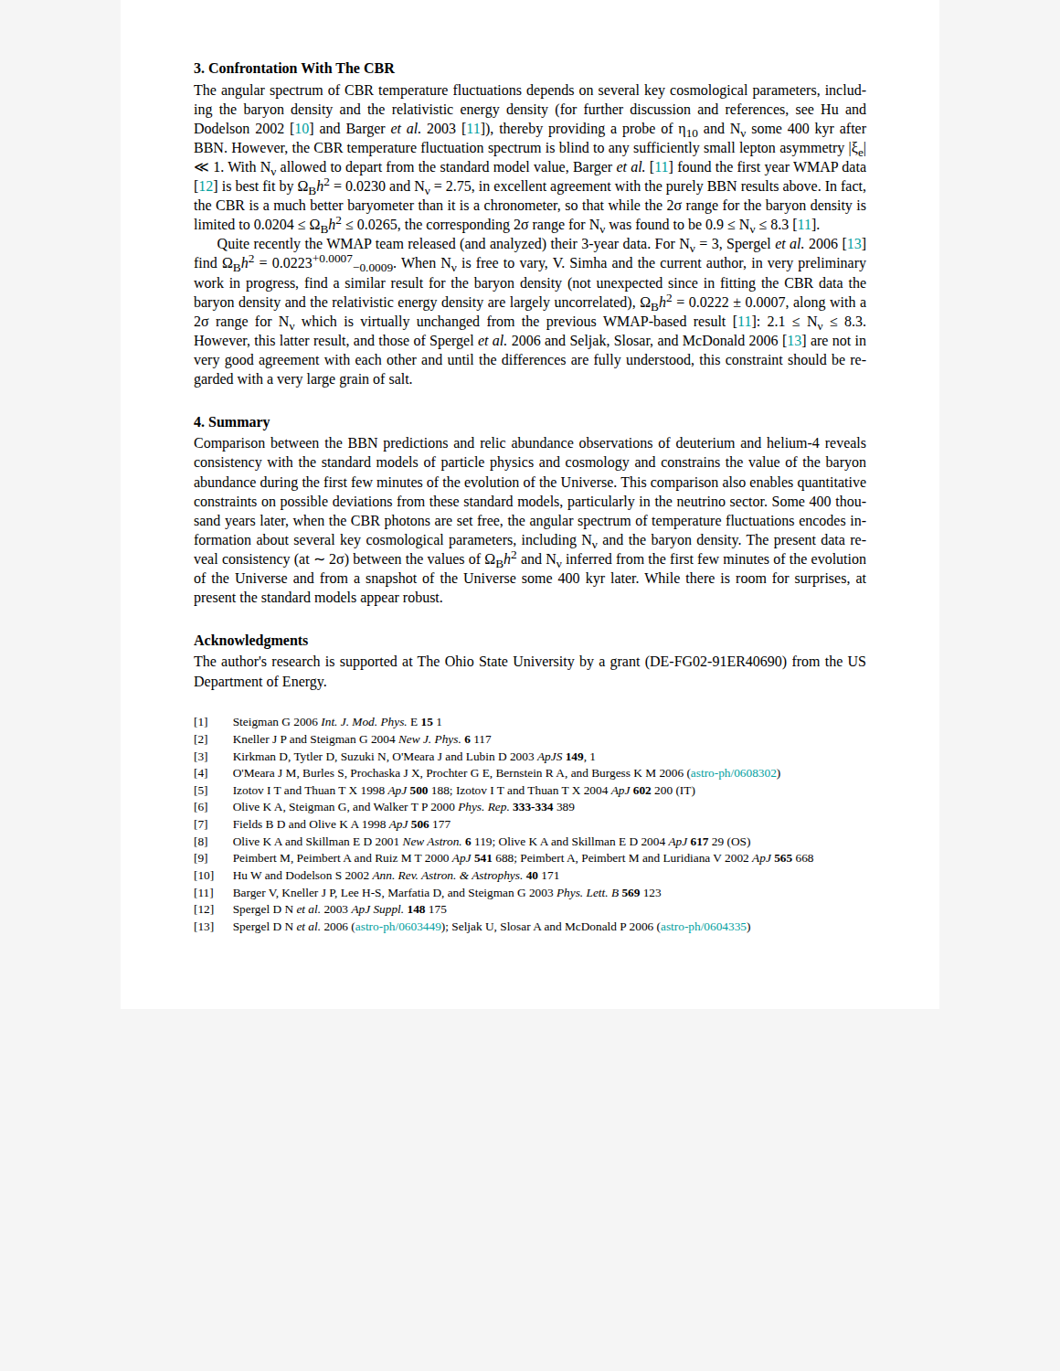3. Confrontation With The CBR
The angular spectrum of CBR temperature fluctuations depends on several key cosmological parameters, including the baryon density and the relativistic energy density (for further discussion and references, see Hu and Dodelson 2002 [10] and Barger et al. 2003 [11]), thereby providing a probe of η10 and Nν some 400 kyr after BBN. However, the CBR temperature fluctuation spectrum is blind to any sufficiently small lepton asymmetry |ξe| ≪ 1. With Nν allowed to depart from the standard model value, Barger et al. [11] found the first year WMAP data [12] is best fit by ΩBh2 = 0.0230 and Nν = 2.75, in excellent agreement with the purely BBN results above. In fact, the CBR is a much better baryometer than it is a chronometer, so that while the 2σ range for the baryon density is limited to 0.0204 ≤ ΩBh2 ≤ 0.0265, the corresponding 2σ range for Nν was found to be 0.9 ≤ Nν ≤ 8.3 [11].
Quite recently the WMAP team released (and analyzed) their 3-year data. For Nν = 3, Spergel et al. 2006 [13] find ΩBh2 = 0.0223+0.0007−0.0009. When Nν is free to vary, V. Simha and the current author, in very preliminary work in progress, find a similar result for the baryon density (not unexpected since in fitting the CBR data the baryon density and the relativistic energy density are largely uncorrelated), ΩBh2 = 0.0222 ± 0.0007, along with a 2σ range for Nν which is virtually unchanged from the previous WMAP-based result [11]: 2.1 ≤ Nν ≤ 8.3. However, this latter result, and those of Spergel et al. 2006 and Seljak, Slosar, and McDonald 2006 [13] are not in very good agreement with each other and until the differences are fully understood, this constraint should be regarded with a very large grain of salt.
4. Summary
Comparison between the BBN predictions and relic abundance observations of deuterium and helium-4 reveals consistency with the standard models of particle physics and cosmology and constrains the value of the baryon abundance during the first few minutes of the evolution of the Universe. This comparison also enables quantitative constraints on possible deviations from these standard models, particularly in the neutrino sector. Some 400 thousand years later, when the CBR photons are set free, the angular spectrum of temperature fluctuations encodes information about several key cosmological parameters, including Nν and the baryon density. The present data reveal consistency (at ∼ 2σ) between the values of ΩBh2 and Nν inferred from the first few minutes of the evolution of the Universe and from a snapshot of the Universe some 400 kyr later. While there is room for surprises, at present the standard models appear robust.
Acknowledgments
The author's research is supported at The Ohio State University by a grant (DE-FG02-91ER40690) from the US Department of Energy.
[1] Steigman G 2006 Int. J. Mod. Phys. E 15 1
[2] Kneller J P and Steigman G 2004 New J. Phys. 6 117
[3] Kirkman D, Tytler D, Suzuki N, O'Meara J and Lubin D 2003 ApJS 149, 1
[4] O'Meara J M, Burles S, Prochaska J X, Prochter G E, Bernstein R A, and Burgess K M 2006 (astro-ph/0608302)
[5] Izotov I T and Thuan T X 1998 ApJ 500 188; Izotov I T and Thuan T X 2004 ApJ 602 200 (IT)
[6] Olive K A, Steigman G, and Walker T P 2000 Phys. Rep. 333-334 389
[7] Fields B D and Olive K A 1998 ApJ 506 177
[8] Olive K A and Skillman E D 2001 New Astron. 6 119; Olive K A and Skillman E D 2004 ApJ 617 29 (OS)
[9] Peimbert M, Peimbert A and Ruiz M T 2000 ApJ 541 688; Peimbert A, Peimbert M and Luridiana V 2002 ApJ 565 668
[10] Hu W and Dodelson S 2002 Ann. Rev. Astron. & Astrophys. 40 171
[11] Barger V, Kneller J P, Lee H-S, Marfatia D, and Steigman G 2003 Phys. Lett. B 569 123
[12] Spergel D N et al. 2003 ApJ Suppl. 148 175
[13] Spergel D N et al. 2006 (astro-ph/0603449); Seljak U, Slosar A and McDonald P 2006 (astro-ph/0604335)